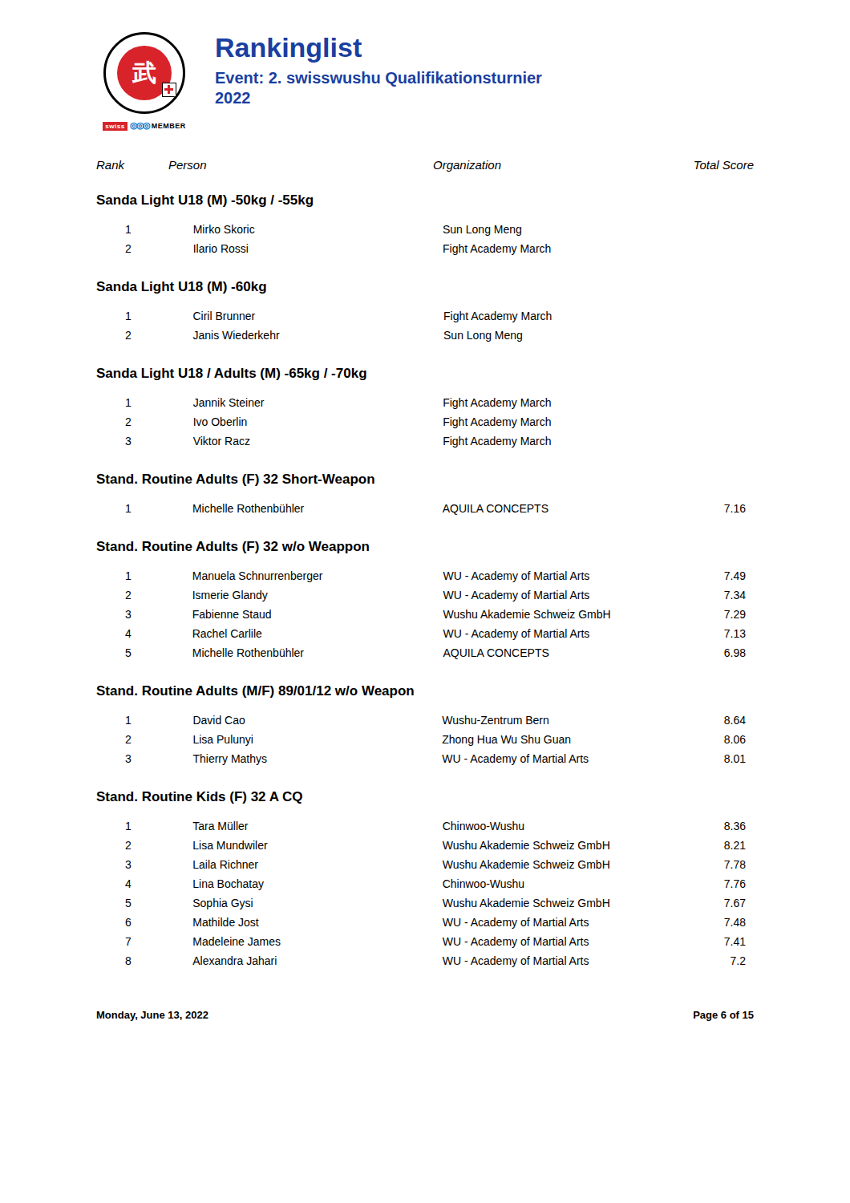武
swiss ◎◎◎ MEMBER
Rankinglist
Event: 2. swisswushu Qualifikationsturnier
2022
Rank
Person
Organization
Total Score
Sanda Light U18 (M) -50kg / -55kg
| 1 | Mirko Skoric | Sun Long Meng | |
| 2 | Ilario Rossi | Fight Academy March | |
Sanda Light U18 (M) -60kg
| 1 | Ciril Brunner | Fight Academy March | |
| 2 | Janis Wiederkehr | Sun Long Meng | |
Sanda Light U18 / Adults (M) -65kg / -70kg
| 1 | Jannik Steiner | Fight Academy March | |
| 2 | Ivo Oberlin | Fight Academy March | |
| 3 | Viktor Racz | Fight Academy March | |
Stand. Routine Adults (F) 32 Short-Weapon
| 1 | Michelle Rothenbühler | AQUILA CONCEPTS | 7.16 |
Stand. Routine Adults (F) 32 w/o Weappon
| 1 | Manuela Schnurrenberger | WU - Academy of Martial Arts | 7.49 |
| 2 | Ismerie Glandy | WU - Academy of Martial Arts | 7.34 |
| 3 | Fabienne Staud | Wushu Akademie Schweiz GmbH | 7.29 |
| 4 | Rachel Carlile | WU - Academy of Martial Arts | 7.13 |
| 5 | Michelle Rothenbühler | AQUILA CONCEPTS | 6.98 |
Stand. Routine Adults (M/F) 89/01/12 w/o Weapon
| 1 | David Cao | Wushu-Zentrum Bern | 8.64 |
| 2 | Lisa Pulunyi | Zhong Hua Wu Shu Guan | 8.06 |
| 3 | Thierry Mathys | WU - Academy of Martial Arts | 8.01 |
Stand. Routine Kids (F) 32 A CQ
| 1 | Tara Müller | Chinwoo-Wushu | 8.36 |
| 2 | Lisa Mundwiler | Wushu Akademie Schweiz GmbH | 8.21 |
| 3 | Laila Richner | Wushu Akademie Schweiz GmbH | 7.78 |
| 4 | Lina Bochatay | Chinwoo-Wushu | 7.76 |
| 5 | Sophia Gysi | Wushu Akademie Schweiz GmbH | 7.67 |
| 6 | Mathilde Jost | WU - Academy of Martial Arts | 7.48 |
| 7 | Madeleine James | WU - Academy of Martial Arts | 7.41 |
| 8 | Alexandra Jahari | WU - Academy of Martial Arts | 7.2 |
Monday, June 13, 2022
Page 6 of 15